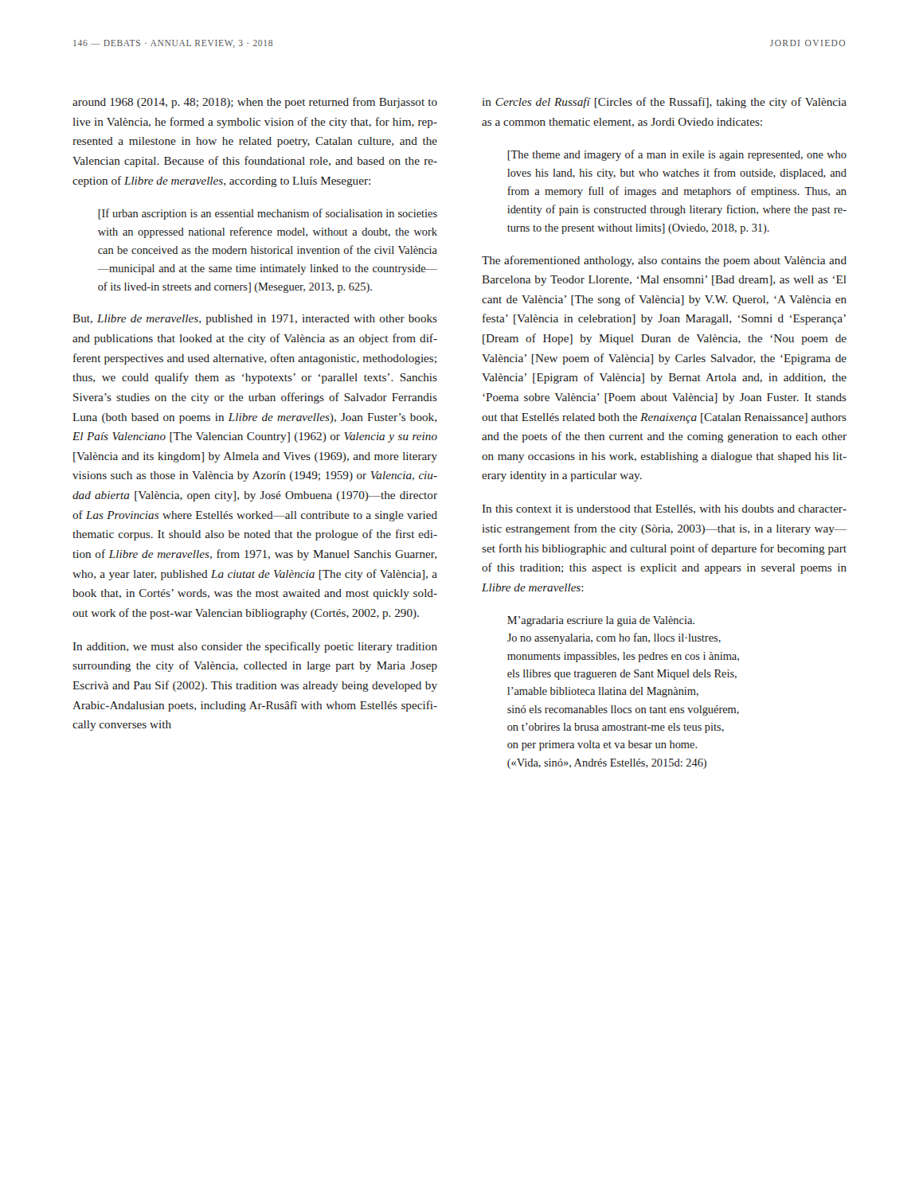146 — DEBATS · Annual Review, 3 · 2018 Jordi Oviedo
around 1968 (2014, p. 48; 2018); when the poet returned from Burjassot to live in València, he formed a symbolic vision of the city that, for him, represented a milestone in how he related poetry, Catalan culture, and the Valencian capital. Because of this foundational role, and based on the reception of Llibre de meravelles, according to Lluís Meseguer:
[If urban ascription is an essential mechanism of socialisation in societies with an oppressed national reference model, without a doubt, the work can be conceived as the modern historical invention of the civil València—municipal and at the same time intimately linked to the countryside—of its lived-in streets and corners] (Meseguer, 2013, p. 625).
But, Llibre de meravelles, published in 1971, interacted with other books and publications that looked at the city of València as an object from different perspectives and used alternative, often antagonistic, methodologies; thus, we could qualify them as ‘hypotexts’ or ‘parallel texts’. Sanchis Sivera’s studies on the city or the urban offerings of Salvador Ferrandis Luna (both based on poems in Llibre de meravelles), Joan Fuster’s book, El País Valenciano [The Valencian Country] (1962) or Valencia y su reino [València and its kingdom] by Almela and Vives (1969), and more literary visions such as those in València by Azorín (1949; 1959) or Valencia, ciudad abierta [València, open city], by José Ombuena (1970)—the director of Las Provincias where Estellés worked—all contribute to a single varied thematic corpus. It should also be noted that the prologue of the first edition of Llibre de meravelles, from 1971, was by Manuel Sanchis Guarner, who, a year later, published La ciutat de València [The city of València], a book that, in Cortés’ words, was the most awaited and most quickly sold-out work of the post-war Valencian bibliography (Cortés, 2002, p. 290).
In addition, we must also consider the specifically poetic literary tradition surrounding the city of València, collected in large part by Maria Josep Escrivà and Pau Sif (2002). This tradition was already being developed by Arabic-Andalusian poets, including Ar-Rusâfî with whom Estellés specifically converses with
in Cercles del Russafí [Circles of the Russafí], taking the city of València as a common thematic element, as Jordi Oviedo indicates:
[The theme and imagery of a man in exile is again represented, one who loves his land, his city, but who watches it from outside, displaced, and from a memory full of images and metaphors of emptiness. Thus, an identity of pain is constructed through literary fiction, where the past returns to the present without limits] (Oviedo, 2018, p. 31).
The aforementioned anthology, also contains the poem about València and Barcelona by Teodor Llorente, ‘Mal ensomni’ [Bad dream], as well as ‘El cant de València’ [The song of València] by V.W. Querol, ‘A València en festa’ [València in celebration] by Joan Maragall, ‘Somni d ‘Esperança’ [Dream of Hope] by Miquel Duran de València, the ‘Nou poem de València’ [New poem of València] by Carles Salvador, the ‘Epigrama de València’ [Epigram of València] by Bernat Artola and, in addition, the ‘Poema sobre València’ [Poem about València] by Joan Fuster. It stands out that Estellés related both the Renaixença [Catalan Renaissance] authors and the poets of the then current and the coming generation to each other on many occasions in his work, establishing a dialogue that shaped his literary identity in a particular way.
In this context it is understood that Estellés, with his doubts and characteristic estrangement from the city (Sòria, 2003)—that is, in a literary way—set forth his bibliographic and cultural point of departure for becoming part of this tradition; this aspect is explicit and appears in several poems in Llibre de meravelles:
M’agradaria escriure la guia de València.
Jo no assenyalaria, com ho fan, llocs il·lustres,
monuments impassibles, les pedres en cos i ànima,
els llibres que tragueren de Sant Miquel dels Reis,
l’amable biblioteca llatina del Magnànim,
sinó els recomanables llocs on tant ens volguérem,
on t’obrires la brusa amostrant-me els teus pits,
on per primera volta et va besar un home.
(«Vida, sinó», Andrés Estellés, 2015d: 246)